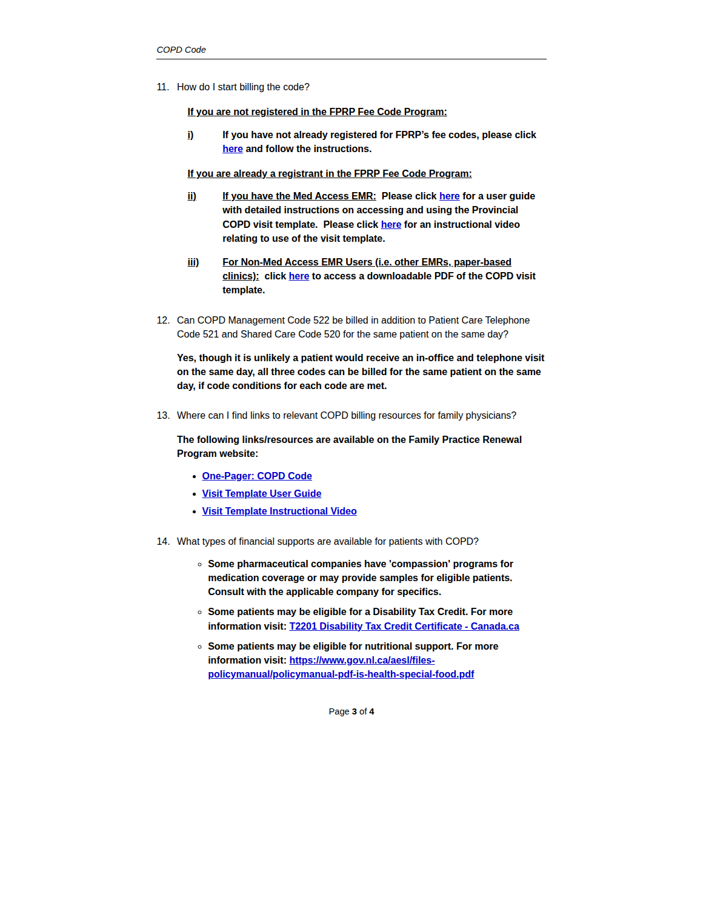COPD Code
How do I start billing the code?
If you are not registered in the FPRP Fee Code Program:
i) If you have not already registered for FPRP’s fee codes, please click here and follow the instructions.
If you are already a registrant in the FPRP Fee Code Program:
ii) If you have the Med Access EMR: Please click here for a user guide with detailed instructions on accessing and using the Provincial COPD visit template. Please click here for an instructional video relating to use of the visit template.
iii) For Non-Med Access EMR Users (i.e. other EMRs, paper-based clinics): click here to access a downloadable PDF of the COPD visit template.
Can COPD Management Code 522 be billed in addition to Patient Care Telephone Code 521 and Shared Care Code 520 for the same patient on the same day?
Yes, though it is unlikely a patient would receive an in-office and telephone visit on the same day, all three codes can be billed for the same patient on the same day, if code conditions for each code are met.
Where can I find links to relevant COPD billing resources for family physicians?
The following links/resources are available on the Family Practice Renewal Program website:
One-Pager: COPD Code
Visit Template User Guide
Visit Template Instructional Video
What types of financial supports are available for patients with COPD?
Some pharmaceutical companies have 'compassion' programs for medication coverage or may provide samples for eligible patients. Consult with the applicable company for specifics.
Some patients may be eligible for a Disability Tax Credit. For more information visit: T2201 Disability Tax Credit Certificate - Canada.ca
Some patients may be eligible for nutritional support. For more information visit: https://www.gov.nl.ca/aesl/files-policymanual/policymanual-pdf-is-health-special-food.pdf
Page 3 of 4